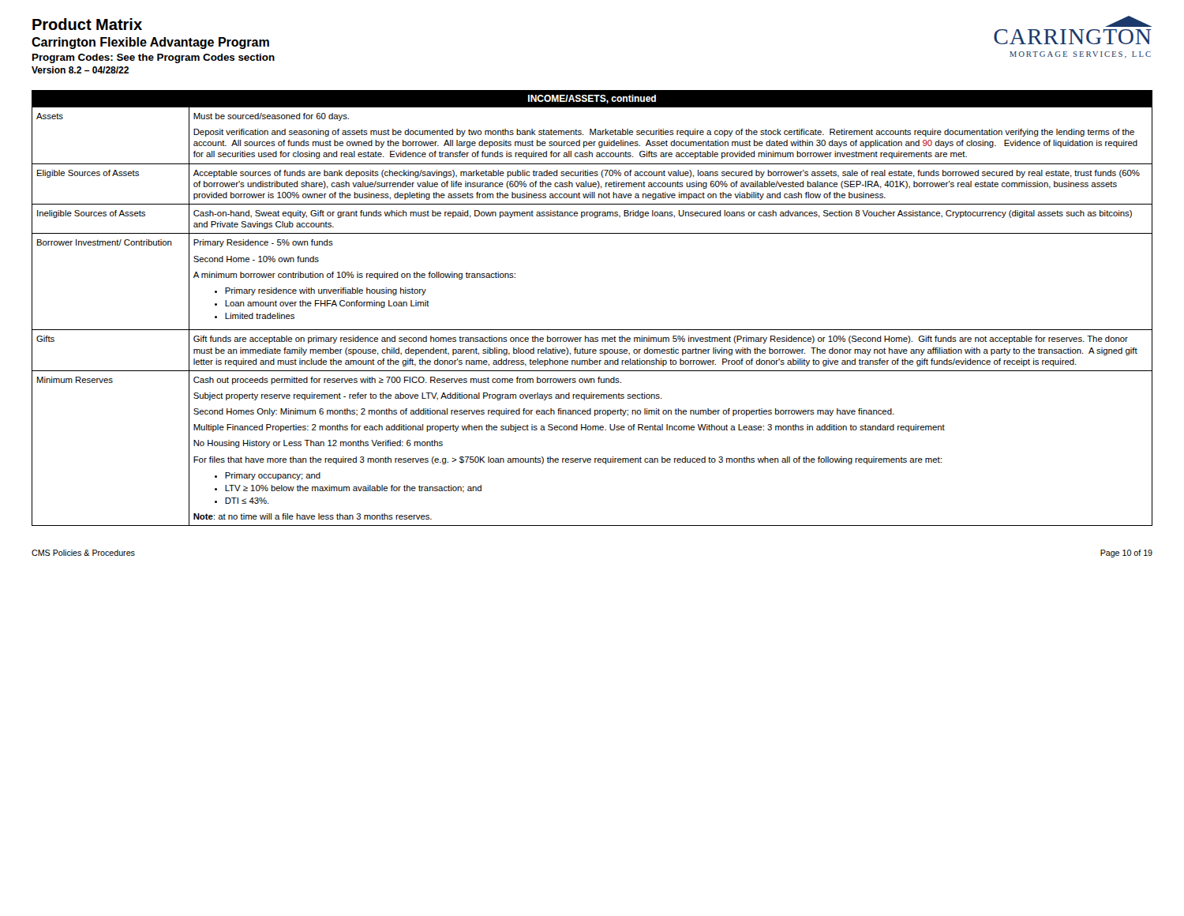Product Matrix
Carrington Flexible Advantage Program
Program Codes: See the Program Codes section
Version 8.2 – 04/28/22
CARRINGTON
MORTGAGE SERVICES, LLC
| INCOME/ASSETS, continued |
| --- |
| Assets | Must be sourced/seasoned for 60 days. Deposit verification and seasoning of assets must be documented by two months bank statements. Marketable securities require a copy of the stock certificate. Retirement accounts require documentation verifying the lending terms of the account. All sources of funds must be owned by the borrower. All large deposits must be sourced per guidelines. Asset documentation must be dated within 30 days of application and 90 days of closing. Evidence of liquidation is required for all securities used for closing and real estate. Evidence of transfer of funds is required for all cash accounts. Gifts are acceptable provided minimum borrower investment requirements are met. |
| Eligible Sources of Assets | Acceptable sources of funds are bank deposits (checking/savings), marketable public traded securities (70% of account value), loans secured by borrower's assets, sale of real estate, funds borrowed secured by real estate, trust funds (60% of borrower's undistributed share), cash value/surrender value of life insurance (60% of the cash value), retirement accounts using 60% of available/vested balance (SEP-IRA, 401K), borrower's real estate commission, business assets provided borrower is 100% owner of the business, depleting the assets from the business account will not have a negative impact on the viability and cash flow of the business. |
| Ineligible Sources of Assets | Cash-on-hand, Sweat equity, Gift or grant funds which must be repaid, Down payment assistance programs, Bridge loans, Unsecured loans or cash advances, Section 8 Voucher Assistance, Cryptocurrency (digital assets such as bitcoins) and Private Savings Club accounts. |
| Borrower Investment/ Contribution | Primary Residence - 5% own funds Second Home - 10% own funds A minimum borrower contribution of 10% is required on the following transactions: Primary residence with unverifiable housing history Loan amount over the FHFA Conforming Loan Limit Limited tradelines |
| Gifts | Gift funds are acceptable on primary residence and second homes transactions once the borrower has met the minimum 5% investment (Primary Residence) or 10% (Second Home). Gift funds are not acceptable for reserves. The donor must be an immediate family member (spouse, child, dependent, parent, sibling, blood relative), future spouse, or domestic partner living with the borrower. The donor may not have any affiliation with a party to the transaction. A signed gift letter is required and must include the amount of the gift, the donor's name, address, telephone number and relationship to borrower. Proof of donor's ability to give and transfer of the gift funds/evidence of receipt is required. |
| Minimum Reserves | Cash out proceeds permitted for reserves with ≥ 700 FICO. Reserves must come from borrowers own funds. Subject property reserve requirement - refer to the above LTV, Additional Program overlays and requirements sections. Second Homes Only: Minimum 6 months; 2 months of additional reserves required for each financed property; no limit on the number of properties borrowers may have financed. Multiple Financed Properties: 2 months for each additional property when the subject is a Second Home. Use of Rental Income Without a Lease: 3 months in addition to standard requirement No Housing History or Less Than 12 months Verified: 6 months For files that have more than the required 3 month reserves (e.g. > $750K loan amounts) the reserve requirement can be reduced to 3 months when all of the following requirements are met: Primary occupancy; and LTV ≥ 10% below the maximum available for the transaction; and DTI ≤ 43%. Note : at no time will a file have less than 3 months reserves. |
CMS Policies & Procedures Page 10 of 19